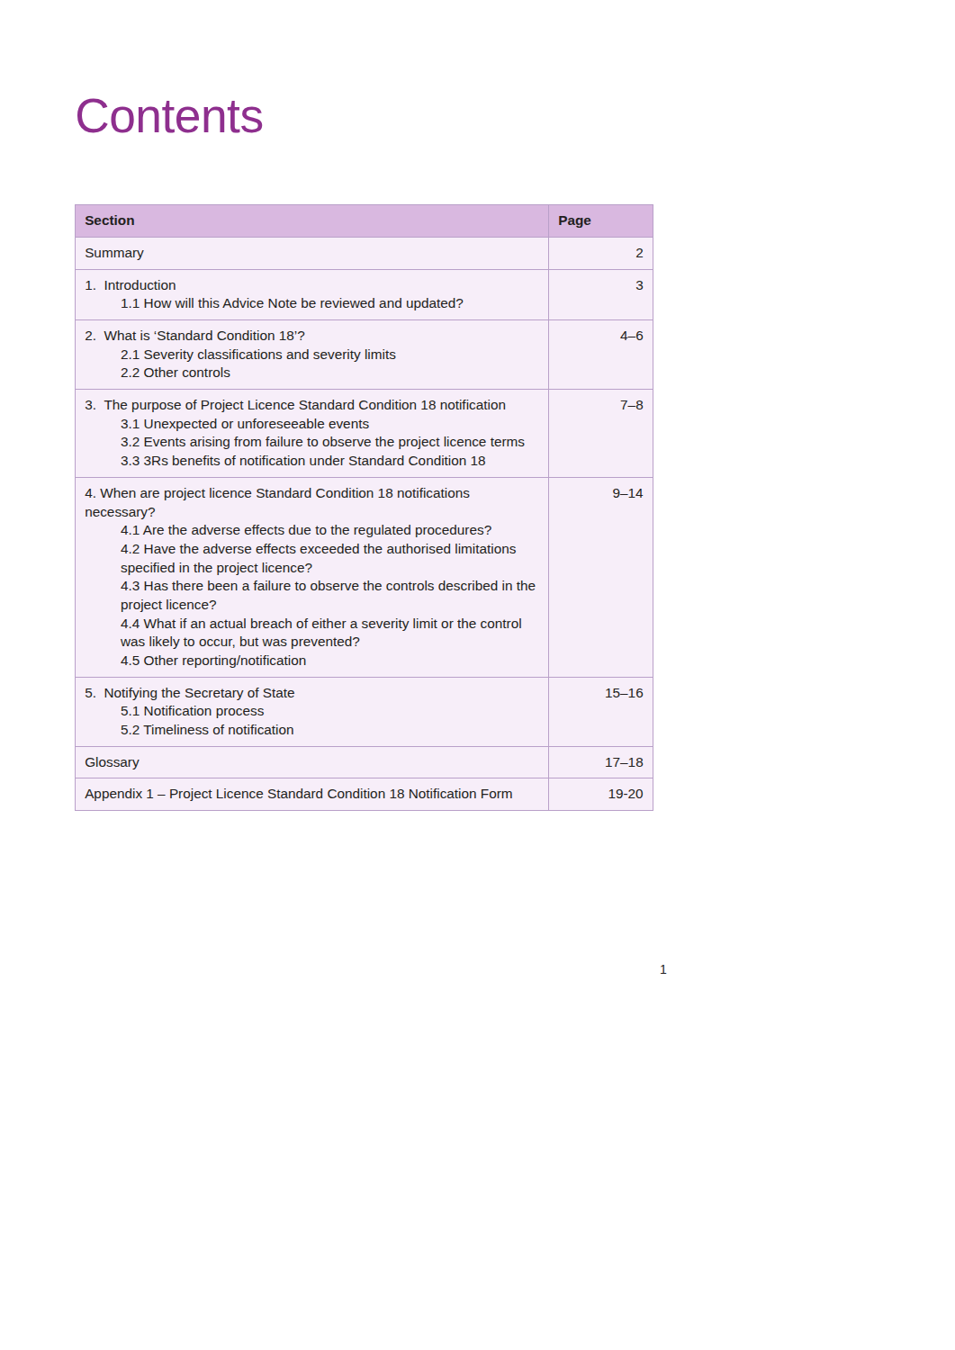Contents
| Section | Page |
| --- | --- |
| Summary | 2 |
| 1. Introduction 1.1 How will this Advice Note be reviewed and updated? | 3 |
| 2. What is ‘Standard Condition 18’? 2.1 Severity classifications and severity limits 2.2 Other controls | 4–6 |
| 3. The purpose of Project Licence Standard Condition 18 notification 3.1 Unexpected or unforeseeable events 3.2 Events arising from failure to observe the project licence terms 3.3 3Rs benefits of notification under Standard Condition 18 | 7–8 |
| 4. When are project licence Standard Condition 18 notifications necessary? 4.1 Are the adverse effects due to the regulated procedures? 4.2 Have the adverse effects exceeded the authorised limitations specified in the project licence? 4.3 Has there been a failure to observe the controls described in the project licence? 4.4 What if an actual breach of either a severity limit or the control was likely to occur, but was prevented? 4.5 Other reporting/notification | 9–14 |
| 5. Notifying the Secretary of State 5.1 Notification process 5.2 Timeliness of notification | 15–16 |
| Glossary | 17–18 |
| Appendix 1 – Project Licence Standard Condition 18 Notification Form | 19-20 |
1